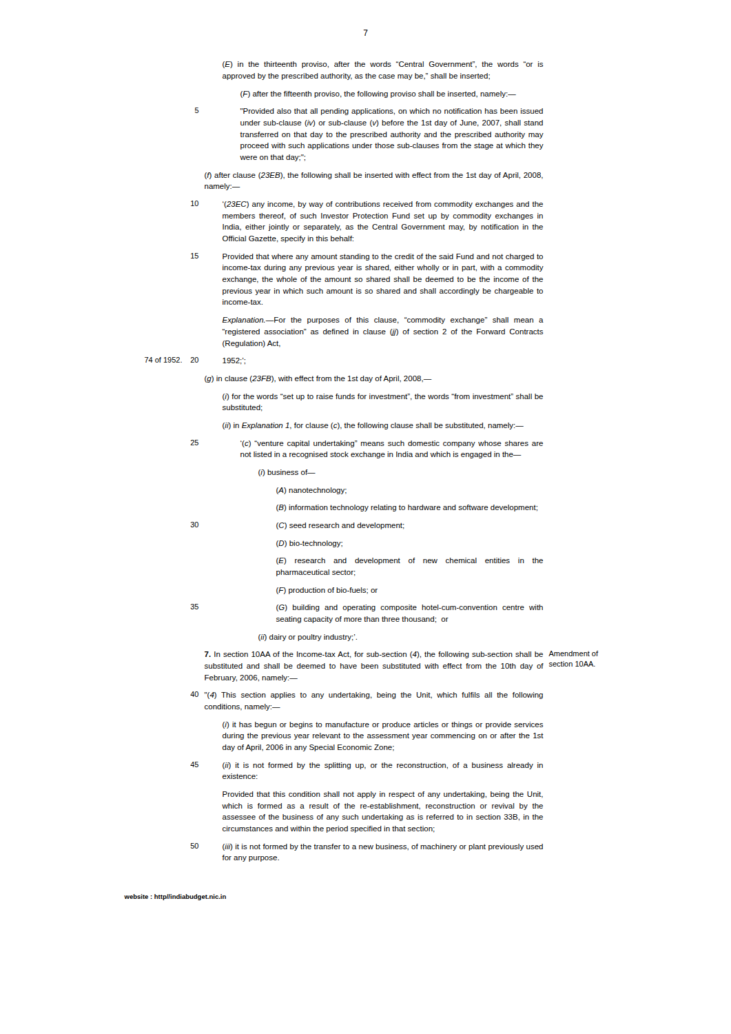7
(E) in the thirteenth proviso, after the words “Central Government”, the words “or is approved by the prescribed authority, as the case may be,” shall be inserted;
(F) after the fifteenth proviso, the following proviso shall be inserted, namely:—
5
"Provided also that all pending applications, on which no notification has been issued under sub-clause (iv) or sub-clause (v) before the 1st day of June, 2007, shall stand transferred on that day to the prescribed authority and the prescribed authority may proceed with such applications under those sub-clauses from the stage at which they were on that day;";
(f) after clause (23EB), the following shall be inserted with effect from the 1st day of April, 2008, namely:—
10
‘(23EC) any income, by way of contributions received from commodity exchanges and the members thereof, of such Investor Protection Fund set up by commodity exchanges in India, either jointly or separately, as the Central Government may, by notification in the Official Gazette, specify in this behalf:
15
Provided that where any amount standing to the credit of the said Fund and not charged to income-tax during any previous year is shared, either wholly or in part, with a commodity exchange, the whole of the amount so shared shall be deemed to be the income of the previous year in which such amount is so shared and shall accordingly be chargeable to income-tax.
Explanation.—For the purposes of this clause, “commodity exchange” shall mean a “registered association” as defined in clause (jj) of section 2 of the Forward Contracts (Regulation) Act,
74 of 1952.
20
1952;’;
(g) in clause (23FB), with effect from the 1st day of April, 2008,—
(i) for the words “set up to raise funds for investment”, the words “from investment” shall be substituted;
(ii) in Explanation 1, for clause (c), the following clause shall be substituted, namely:—
25
‘(c) “venture capital undertaking” means such domestic company whose shares are not listed in a recognised stock exchange in India and which is engaged in the—
(i) business of—
(A) nanotechnology;
(B) information technology relating to hardware and software development;
30
(C) seed research and development;
(D) bio-technology;
(E) research and development of new chemical entities in the pharmaceutical sector;
(F) production of bio-fuels; or
35
(G) building and operating composite hotel-cum-convention centre with seating capacity of more than three thousand; or
(ii) dairy or poultry industry;’.
7. In section 10AA of the Income-tax Act, for sub-section (4), the following sub-section shall be substituted and shall be deemed to have been substituted with effect from the 10th day of February, 2006, namely:—
Amendment of section 10AA.
40
"(4) This section applies to any undertaking, being the Unit, which fulfils all the following conditions, namely:—
(i) it has begun or begins to manufacture or produce articles or things or provide services during the previous year relevant to the assessment year commencing on or after the 1st day of April, 2006 in any Special Economic Zone;
45
(ii) it is not formed by the splitting up, or the reconstruction, of a business already in existence:
Provided that this condition shall not apply in respect of any undertaking, being the Unit, which is formed as a result of the re-establishment, reconstruction or revival by the assessee of the business of any such undertaking as is referred to in section 33B, in the circumstances and within the period specified in that section;
50
(iii) it is not formed by the transfer to a new business, of machinery or plant previously used for any purpose.
website : http//indiabudget.nic.in